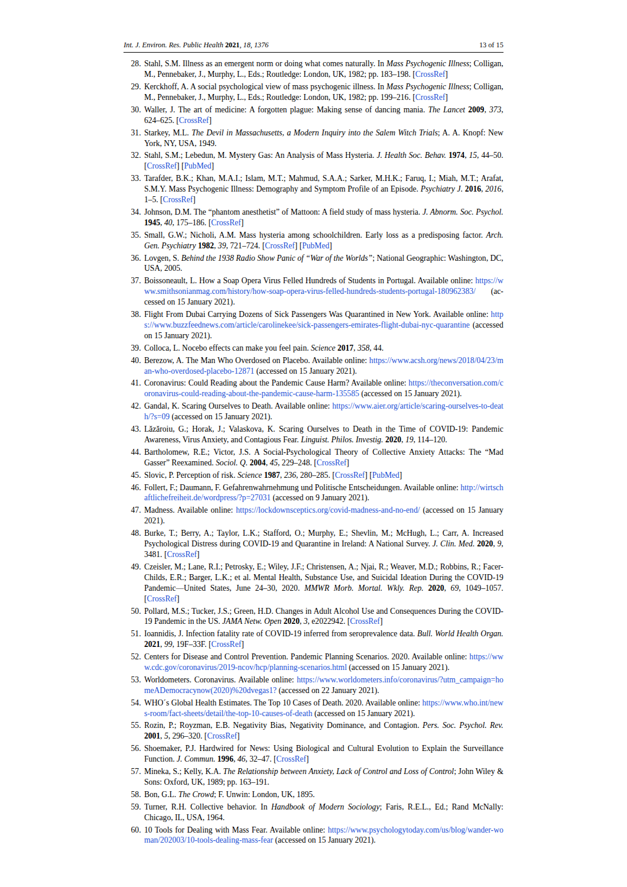Int. J. Environ. Res. Public Health 2021, 18, 1376
13 of 15
Stahl, S.M. Illness as an emergent norm or doing what comes naturally. In Mass Psychogenic Illness; Colligan, M., Pennebaker, J., Murphy, L., Eds.; Routledge: London, UK, 1982; pp. 183–198. [CrossRef]
Kerckhoff, A. A social psychological view of mass psychogenic illness. In Mass Psychogenic Illness; Colligan, M., Pennebaker, J., Murphy, L., Eds.; Routledge: London, UK, 1982; pp. 199–216. [CrossRef]
Waller, J. The art of medicine: A forgotten plague: Making sense of dancing mania. The Lancet 2009, 373, 624–625. [CrossRef]
Starkey, M.L. The Devil in Massachusetts, a Modern Inquiry into the Salem Witch Trials; A. A. Knopf: New York, NY, USA, 1949.
Stahl, S.M.; Lebedun, M. Mystery Gas: An Analysis of Mass Hysteria. J. Health Soc. Behav. 1974, 15, 44–50. [CrossRef] [PubMed]
Tarafder, B.K.; Khan, M.A.I.; Islam, M.T.; Mahmud, S.A.A.; Sarker, M.H.K.; Faruq, I.; Miah, M.T.; Arafat, S.M.Y. Mass Psychogenic Illness: Demography and Symptom Profile of an Episode. Psychiatry J. 2016, 2016, 1–5. [CrossRef]
Johnson, D.M. The “phantom anesthetist” of Mattoon: A field study of mass hysteria. J. Abnorm. Soc. Psychol. 1945, 40, 175–186. [CrossRef]
Small, G.W.; Nicholi, A.M. Mass hysteria among schoolchildren. Early loss as a predisposing factor. Arch. Gen. Psychiatry 1982, 39, 721–724. [CrossRef] [PubMed]
Lovgen, S. Behind the 1938 Radio Show Panic of “War of the Worlds”; National Geographic: Washington, DC, USA, 2005.
Boissoneault, L. How a Soap Opera Virus Felled Hundreds of Students in Portugal. Available online: https://www.smithsonianmag.com/history/how-soap-opera-virus-felled-hundreds-students-portugal-180962383/ (accessed on 15 January 2021).
Flight From Dubai Carrying Dozens of Sick Passengers Was Quarantined in New York. Available online: https://www.buzzfeednews.com/article/carolinekee/sick-passengers-emirates-flight-dubai-nyc-quarantine (accessed on 15 January 2021).
Colloca, L. Nocebo effects can make you feel pain. Science 2017, 358, 44.
Berezow, A. The Man Who Overdosed on Placebo. Available online: https://www.acsh.org/news/2018/04/23/man-who-overdosed-placebo-12871 (accessed on 15 January 2021).
Coronavirus: Could Reading about the Pandemic Cause Harm? Available online: https://theconversation.com/coronavirus-could-reading-about-the-pandemic-cause-harm-135585 (accessed on 15 January 2021).
Gandal, K. Scaring Ourselves to Death. Available online: https://www.aier.org/article/scaring-ourselves-to-death/?s=09 (accessed on 15 January 2021).
Lăzăroiu, G.; Horak, J.; Valaskova, K. Scaring Ourselves to Death in the Time of COVID-19: Pandemic Awareness, Virus Anxiety, and Contagious Fear. Linguist. Philos. Investig. 2020, 19, 114–120.
Bartholomew, R.E.; Victor, J.S. A Social-Psychological Theory of Collective Anxiety Attacks: The “Mad Gasser” Reexamined. Sociol. Q. 2004, 45, 229–248. [CrossRef]
Slovic, P. Perception of risk. Science 1987, 236, 280–285. [CrossRef] [PubMed]
Follert, F.; Daumann, F. Gefahrenwahrnehmung und Politische Entscheidungen. Available online: http://wirtschaftlichefreiheit.de/wordpress/?p=27031 (accessed on 9 January 2021).
Madness. Available online: https://lockdownsceptics.org/covid-madness-and-no-end/ (accessed on 15 January 2021).
Burke, T.; Berry, A.; Taylor, L.K.; Stafford, O.; Murphy, E.; Shevlin, M.; McHugh, L.; Carr, A. Increased Psychological Distress during COVID-19 and Quarantine in Ireland: A National Survey. J. Clin. Med. 2020, 9, 3481. [CrossRef]
Czeisler, M.; Lane, R.I.; Petrosky, E.; Wiley, J.F.; Christensen, A.; Njai, R.; Weaver, M.D.; Robbins, R.; Facer-Childs, E.R.; Barger, L.K.; et al. Mental Health, Substance Use, and Suicidal Ideation During the COVID-19 Pandemic—United States, June 24–30, 2020. MMWR Morb. Mortal. Wkly. Rep. 2020, 69, 1049–1057. [CrossRef]
Pollard, M.S.; Tucker, J.S.; Green, H.D. Changes in Adult Alcohol Use and Consequences During the COVID-19 Pandemic in the US. JAMA Netw. Open 2020, 3, e2022942. [CrossRef]
Ioannidis, J. Infection fatality rate of COVID-19 inferred from seroprevalence data. Bull. World Health Organ. 2021, 99, 19F–33F. [CrossRef]
Centers for Disease and Control Prevention. Pandemic Planning Scenarios. 2020. Available online: https://www.cdc.gov/coronavirus/2019-ncov/hcp/planning-scenarios.html (accessed on 15 January 2021).
Worldometers. Coronavirus. Available online: https://www.worldometers.info/coronavirus/?utm_campaign=homeADemocracynow(2020)%20dvegas1? (accessed on 22 January 2021).
WHO´s Global Health Estimates. The Top 10 Cases of Death. 2020. Available online: https://www.who.int/news-room/fact-sheets/detail/the-top-10-causes-of-death (accessed on 15 January 2021).
Rozin, P.; Royzman, E.B. Negativity Bias, Negativity Dominance, and Contagion. Pers. Soc. Psychol. Rev. 2001, 5, 296–320. [CrossRef]
Shoemaker, P.J. Hardwired for News: Using Biological and Cultural Evolution to Explain the Surveillance Function. J. Commun. 1996, 46, 32–47. [CrossRef]
Mineka, S.; Kelly, K.A. The Relationship between Anxiety, Lack of Control and Loss of Control; John Wiley & Sons: Oxford, UK, 1989; pp. 163–191.
Bon, G.L. The Crowd; F. Unwin: London, UK, 1895.
Turner, R.H. Collective behavior. In Handbook of Modern Sociology; Faris, R.E.L., Ed.; Rand McNally: Chicago, IL, USA, 1964.
10 Tools for Dealing with Mass Fear. Available online: https://www.psychologytoday.com/us/blog/wander-woman/202003/10-tools-dealing-mass-fear (accessed on 15 January 2021).